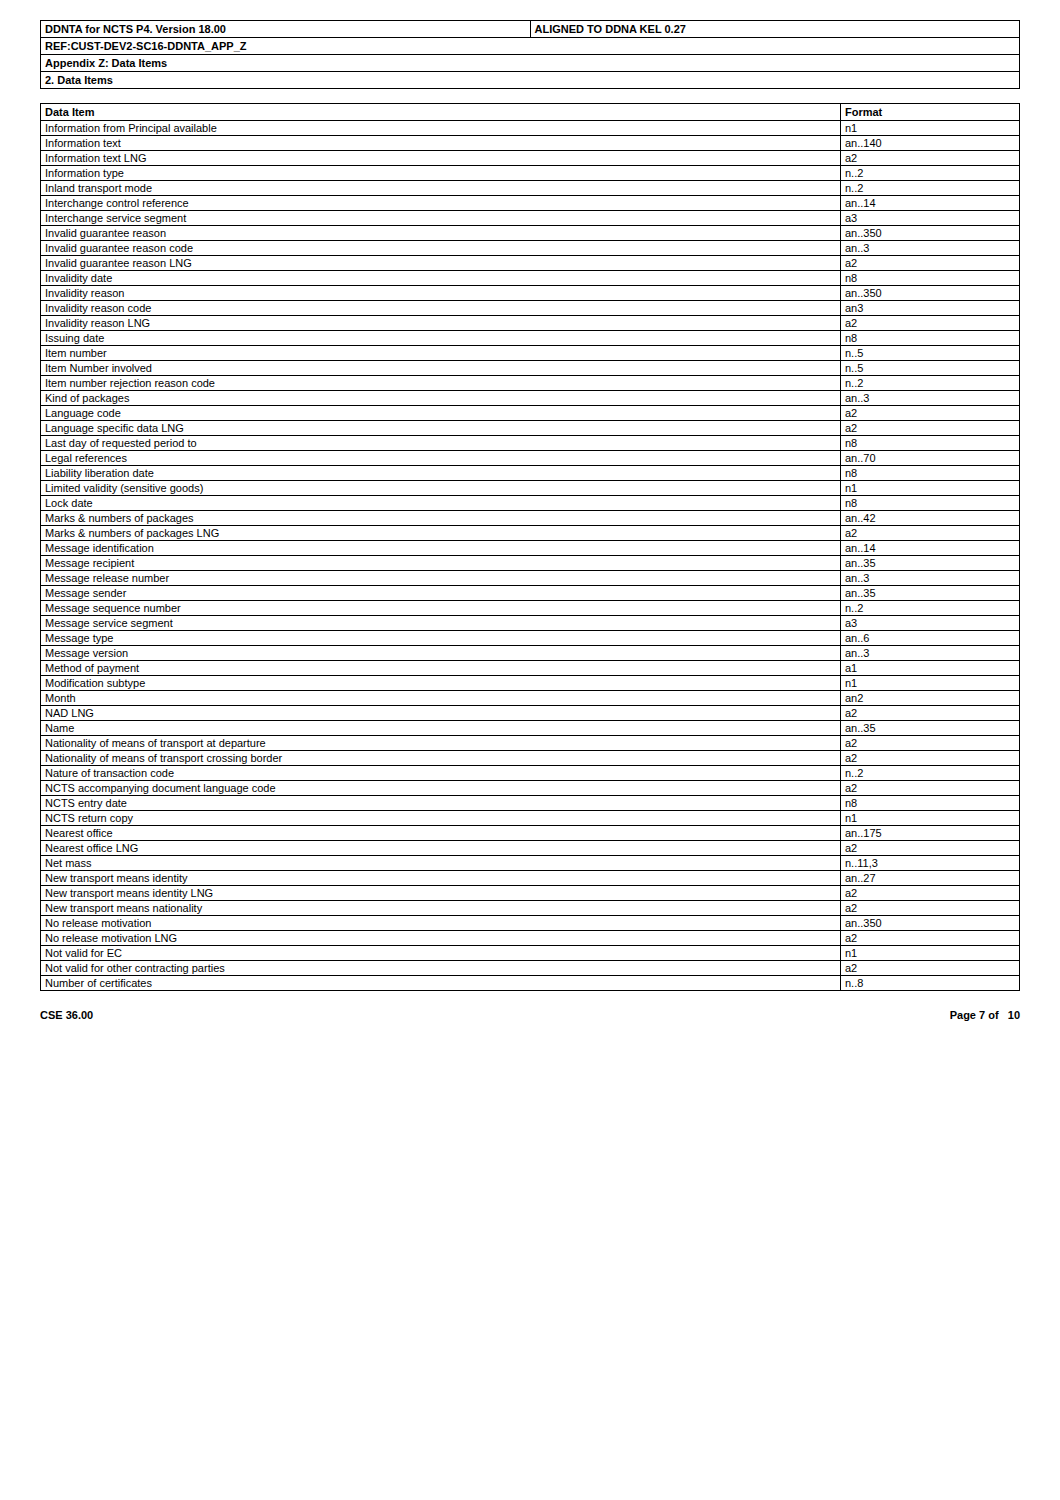| DDNTA for NCTS P4. Version 18.00 | ALIGNED TO DDNA KEL 0.27 |
| REF:CUST-DEV2-SC16-DDNTA_APP_Z |
| Appendix Z: Data Items |
| 2. Data Items |
| Data Item | Format |
| --- | --- |
| Information from Principal available | n1 |
| Information text | an..140 |
| Information text LNG | a2 |
| Information type | n..2 |
| Inland transport mode | n..2 |
| Interchange control reference | an..14 |
| Interchange service segment | a3 |
| Invalid guarantee reason | an..350 |
| Invalid guarantee reason code | an..3 |
| Invalid guarantee reason LNG | a2 |
| Invalidity date | n8 |
| Invalidity reason | an..350 |
| Invalidity reason code | an3 |
| Invalidity reason LNG | a2 |
| Issuing date | n8 |
| Item number | n..5 |
| Item Number involved | n..5 |
| Item number rejection reason code | n..2 |
| Kind of packages | an..3 |
| Language code | a2 |
| Language specific data LNG | a2 |
| Last day of requested period to | n8 |
| Legal references | an..70 |
| Liability liberation date | n8 |
| Limited validity (sensitive goods) | n1 |
| Lock date | n8 |
| Marks & numbers of packages | an..42 |
| Marks & numbers of packages LNG | a2 |
| Message identification | an..14 |
| Message recipient | an..35 |
| Message release number | an..3 |
| Message sender | an..35 |
| Message sequence number | n..2 |
| Message service segment | a3 |
| Message type | an..6 |
| Message version | an..3 |
| Method of payment | a1 |
| Modification subtype | n1 |
| Month | an2 |
| NAD LNG | a2 |
| Name | an..35 |
| Nationality of means of transport at departure | a2 |
| Nationality of means of transport crossing border | a2 |
| Nature of transaction code | n..2 |
| NCTS accompanying document language code | a2 |
| NCTS entry date | n8 |
| NCTS return copy | n1 |
| Nearest office | an..175 |
| Nearest office LNG | a2 |
| Net mass | n..11,3 |
| New transport means identity | an..27 |
| New transport means identity LNG | a2 |
| New transport means nationality | a2 |
| No release motivation | an..350 |
| No release motivation LNG | a2 |
| Not valid for EC | n1 |
| Not valid for other contracting parties | a2 |
| Number of certificates | n..8 |
CSE 36.00
Page 7 of 10